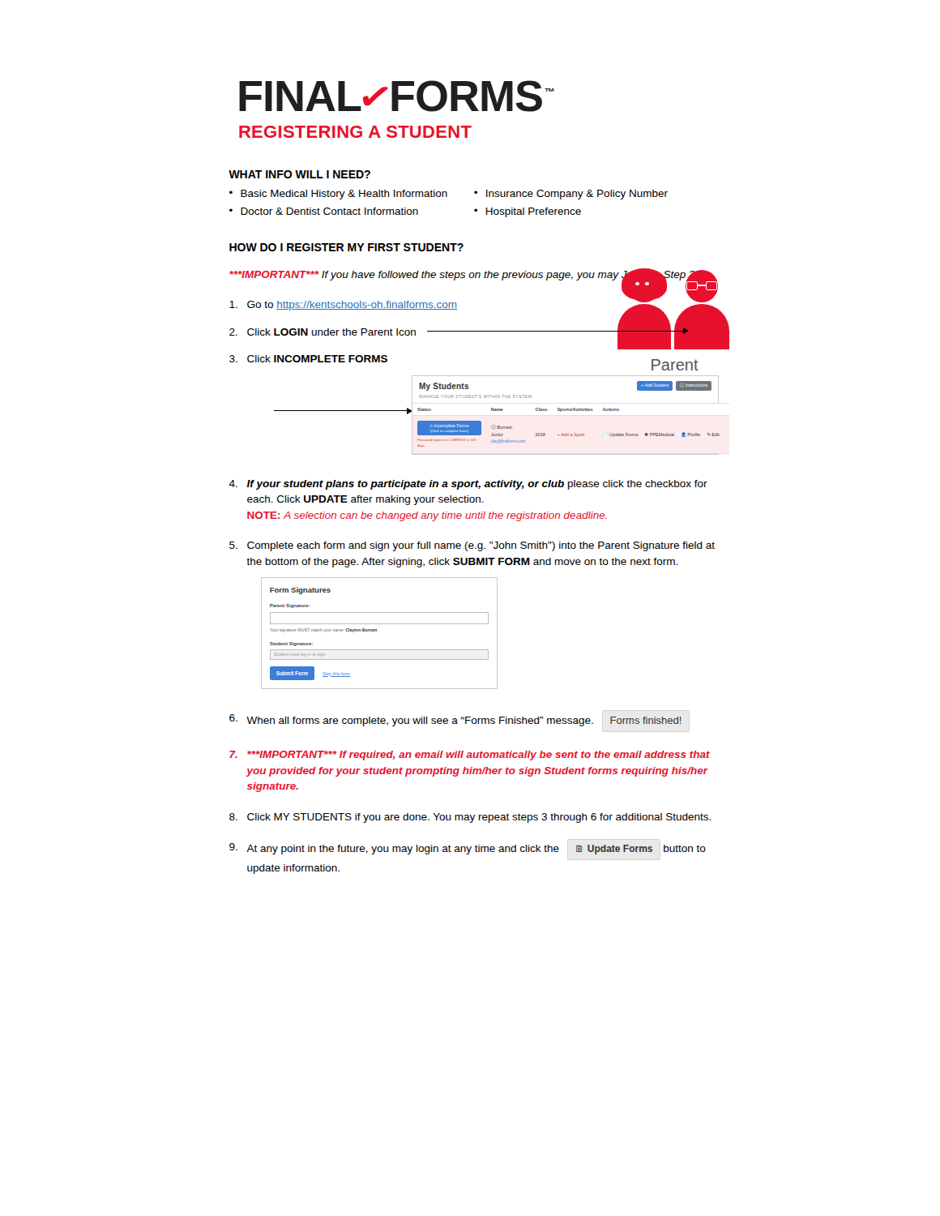FINAL✓FORMS™
Registering a Student
What info will I need?
Basic Medical History & Health Information
Doctor & Dentist Contact Information
Insurance Company & Policy Number
Hospital Preference
How do I register my first student?
***IMPORTANT*** If you have followed the steps on the previous page, you may Jump to Step 3.
Parent
→] LOGIN
Go to https://kentschools-oh.finalforms.com
Click LOGIN under the Parent Icon
Click INCOMPLETE FORMS
My Students
MANAGE YOUR STUDENT'S WITHIN THE SYSTEM.
+ Add Student
ⓘ Instructions
| Status | Name | Class | Sports/Activities | Actions |
| --- | --- | --- | --- | --- |
| ⚠ Incomplete Forms (Click to complete them) Password expires in 1 DENTIST in 119 days | ⓘ Burnett, Junior clay@finalforms.com | 2018 | + Add a Sport | 📄 Update Forms ✚ PPEMedical 👤 Profile ✎ Edit |
If your student plans to participate in a sport, activity, or club please click the checkbox for each. Click UPDATE after making your selection.
NOTE: A selection can be changed any time until the registration deadline.
Complete each form and sign your full name (e.g. "John Smith") into the Parent Signature field at the bottom of the page. After signing, click SUBMIT FORM and move on to the next form.
Form Signatures
Parent Signature:
Your signature MUST match your name: Clayton Burnett
Student Signature:
Student must log in to sign.
Submit Form
Skip this form
When all forms are complete, you will see a “Forms Finished” message. Forms finished!
***IMPORTANT*** If required, an email will automatically be sent to the email address that you provided for your student prompting him/her to sign Student forms requiring his/her signature.
Click MY STUDENTS if you are done. You may repeat steps 3 through 6 for additional Students.
At any point in the future, you may login at any time and click the Update Forms button to update information.